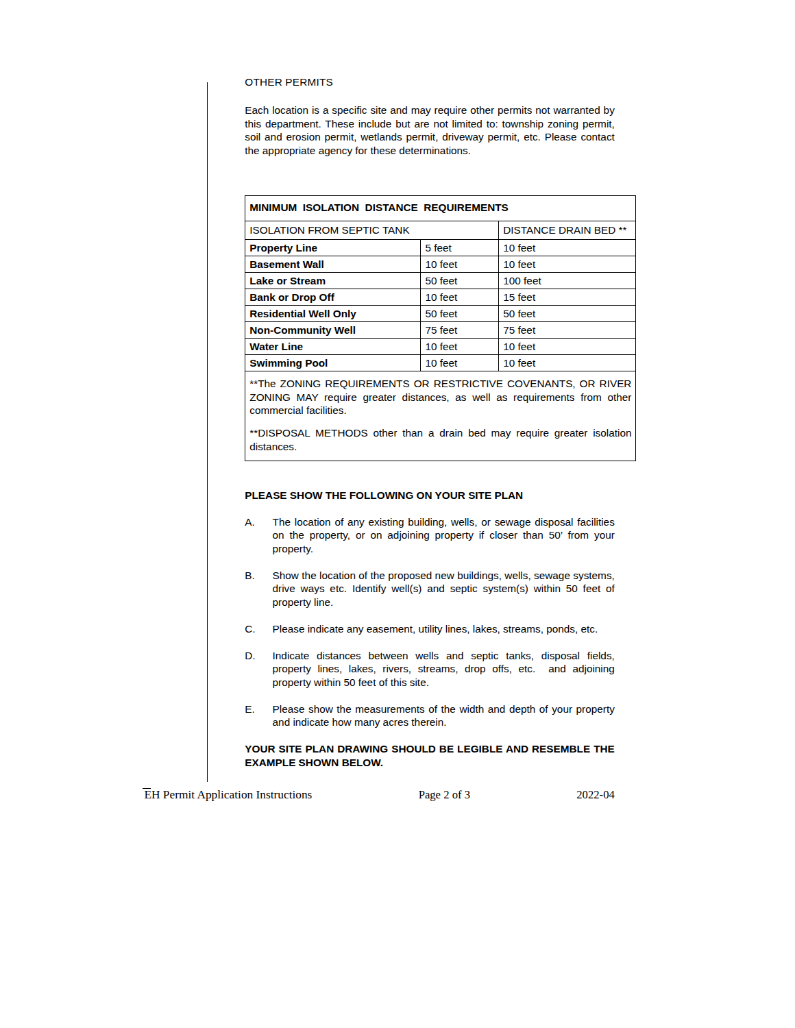OTHER PERMITS
Each location is a specific site and may require other permits not warranted by this department. These include but are not limited to: township zoning permit, soil and erosion permit, wetlands permit, driveway permit, etc. Please contact the appropriate agency for these determinations.
| MINIMUM ISOLATION DISTANCE REQUIREMENTS |
| ISOLATION FROM SEPTIC TANK | DISTANCE DRAIN BED ** |
| Property Line | 5 feet | 10 feet |
| Basement Wall | 10 feet | 10 feet |
| Lake or Stream | 50 feet | 100 feet |
| Bank or Drop Off | 10 feet | 15 feet |
| Residential Well Only | 50 feet | 50 feet |
| Non-Community Well | 75 feet | 75 feet |
| Water Line | 10 feet | 10 feet |
| Swimming Pool | 10 feet | 10 feet |
| **The ZONING REQUIREMENTS OR RESTRICTIVE COVENANTS, OR RIVER ZONING MAY require greater distances, as well as requirements from other commercial facilities. **DISPOSAL METHODS other than a drain bed may require greater isolation distances. |
PLEASE SHOW THE FOLLOWING ON YOUR SITE PLAN
A. The location of any existing building, wells, or sewage disposal facilities on the property, or on adjoining property if closer than 50’ from your property.
B. Show the location of the proposed new buildings, wells, sewage systems, drive ways etc. Identify well(s) and septic system(s) within 50 feet of property line.
C. Please indicate any easement, utility lines, lakes, streams, ponds, etc.
D. Indicate distances between wells and septic tanks, disposal fields, property lines, lakes, rivers, streams, drop offs, etc. and adjoining property within 50 feet of this site.
E. Please show the measurements of the width and depth of your property and indicate how many acres therein.
YOUR SITE PLAN DRAWING SHOULD BE LEGIBLE AND RESEMBLE THE EXAMPLE SHOWN BELOW.
EH Permit Application Instructions Page 2 of 3 2022-04